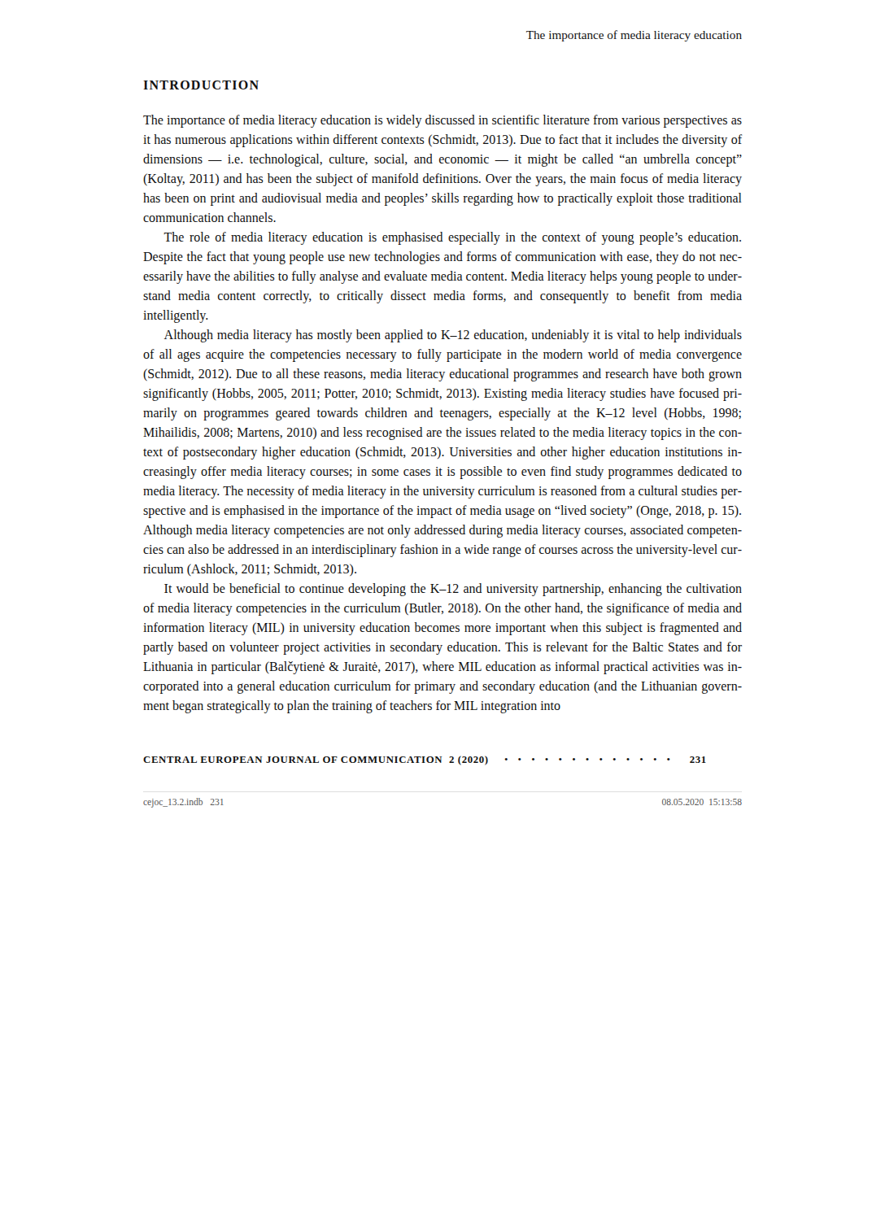The importance of media literacy education
Introduction
The importance of media literacy education is widely discussed in scientific literature from various perspectives as it has numerous applications within different contexts (Schmidt, 2013). Due to fact that it includes the diversity of dimensions — i.e. technological, culture, social, and economic — it might be called “an umbrella concept” (Koltay, 2011) and has been the subject of manifold definitions. Over the years, the main focus of media literacy has been on print and audiovisual media and peoples’ skills regarding how to practically exploit those traditional communication channels.
The role of media literacy education is emphasised especially in the context of young people’s education. Despite the fact that young people use new technologies and forms of communication with ease, they do not necessarily have the abilities to fully analyse and evaluate media content. Media literacy helps young people to understand media content correctly, to critically dissect media forms, and consequently to benefit from media intelligently.
Although media literacy has mostly been applied to K–12 education, undeniably it is vital to help individuals of all ages acquire the competencies necessary to fully participate in the modern world of media convergence (Schmidt, 2012). Due to all these reasons, media literacy educational programmes and research have both grown significantly (Hobbs, 2005, 2011; Potter, 2010; Schmidt, 2013). Existing media literacy studies have focused primarily on programmes geared towards children and teenagers, especially at the K–12 level (Hobbs, 1998; Mihailidis, 2008; Martens, 2010) and less recognised are the issues related to the media literacy topics in the context of postsecondary higher education (Schmidt, 2013). Universities and other higher education institutions increasingly offer media literacy courses; in some cases it is possible to even find study programmes dedicated to media literacy. The necessity of media literacy in the university curriculum is reasoned from a cultural studies perspective and is emphasised in the importance of the impact of media usage on “lived society” (Onge, 2018, p. 15). Although media literacy competencies are not only addressed during media literacy courses, associated competencies can also be addressed in an interdisciplinary fashion in a wide range of courses across the university-level curriculum (Ashlock, 2011; Schmidt, 2013).
It would be beneficial to continue developing the K–12 and university partnership, enhancing the cultivation of media literacy competencies in the curriculum (Butler, 2018). On the other hand, the significance of media and information literacy (MIL) in university education becomes more important when this subject is fragmented and partly based on volunteer project activities in secondary education. This is relevant for the Baltic States and for Lithuania in particular (Balčytienė & Juraitė, 2017), where MIL education as informal practical activities was incorporated into a general education curriculum for primary and secondary education (and the Lithuanian government began strategically to plan the training of teachers for MIL integration into
Central European Journal of Communication 2 (2020) • • • • • • • • • • • • • 231
cejoc_13.2.indb 231 08.05.2020 15:13:58